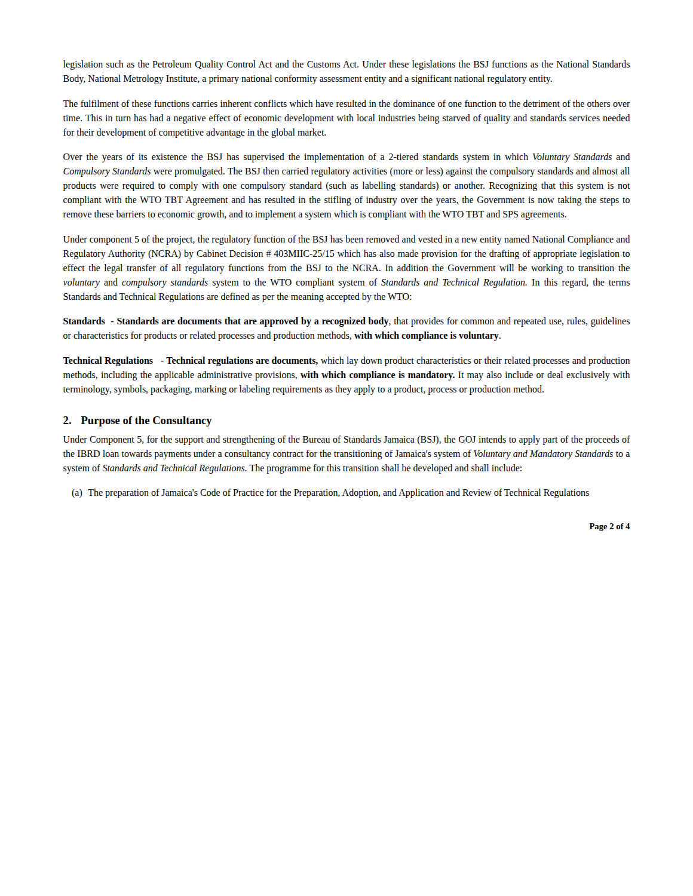legislation such as the Petroleum Quality Control Act and the Customs Act. Under these legislations the BSJ functions as the National Standards Body, National Metrology Institute, a primary national conformity assessment entity and a significant national regulatory entity.
The fulfilment of these functions carries inherent conflicts which have resulted in the dominance of one function to the detriment of the others over time. This in turn has had a negative effect of economic development with local industries being starved of quality and standards services needed for their development of competitive advantage in the global market.
Over the years of its existence the BSJ has supervised the implementation of a 2-tiered standards system in which Voluntary Standards and Compulsory Standards were promulgated. The BSJ then carried regulatory activities (more or less) against the compulsory standards and almost all products were required to comply with one compulsory standard (such as labelling standards) or another. Recognizing that this system is not compliant with the WTO TBT Agreement and has resulted in the stifling of industry over the years, the Government is now taking the steps to remove these barriers to economic growth, and to implement a system which is compliant with the WTO TBT and SPS agreements.
Under component 5 of the project, the regulatory function of the BSJ has been removed and vested in a new entity named National Compliance and Regulatory Authority (NCRA) by Cabinet Decision # 403MIIC-25/15 which has also made provision for the drafting of appropriate legislation to effect the legal transfer of all regulatory functions from the BSJ to the NCRA. In addition the Government will be working to transition the voluntary and compulsory standards system to the WTO compliant system of Standards and Technical Regulation. In this regard, the terms Standards and Technical Regulations are defined as per the meaning accepted by the WTO:
Standards - Standards are documents that are approved by a recognized body, that provides for common and repeated use, rules, guidelines or characteristics for products or related processes and production methods, with which compliance is voluntary.
Technical Regulations - Technical regulations are documents, which lay down product characteristics or their related processes and production methods, including the applicable administrative provisions, with which compliance is mandatory. It may also include or deal exclusively with terminology, symbols, packaging, marking or labeling requirements as they apply to a product, process or production method.
2. Purpose of the Consultancy
Under Component 5, for the support and strengthening of the Bureau of Standards Jamaica (BSJ), the GOJ intends to apply part of the proceeds of the IBRD loan towards payments under a consultancy contract for the transitioning of Jamaica's system of Voluntary and Mandatory Standards to a system of Standards and Technical Regulations. The programme for this transition shall be developed and shall include:
(a) The preparation of Jamaica's Code of Practice for the Preparation, Adoption, and Application and Review of Technical Regulations
Page 2 of 4